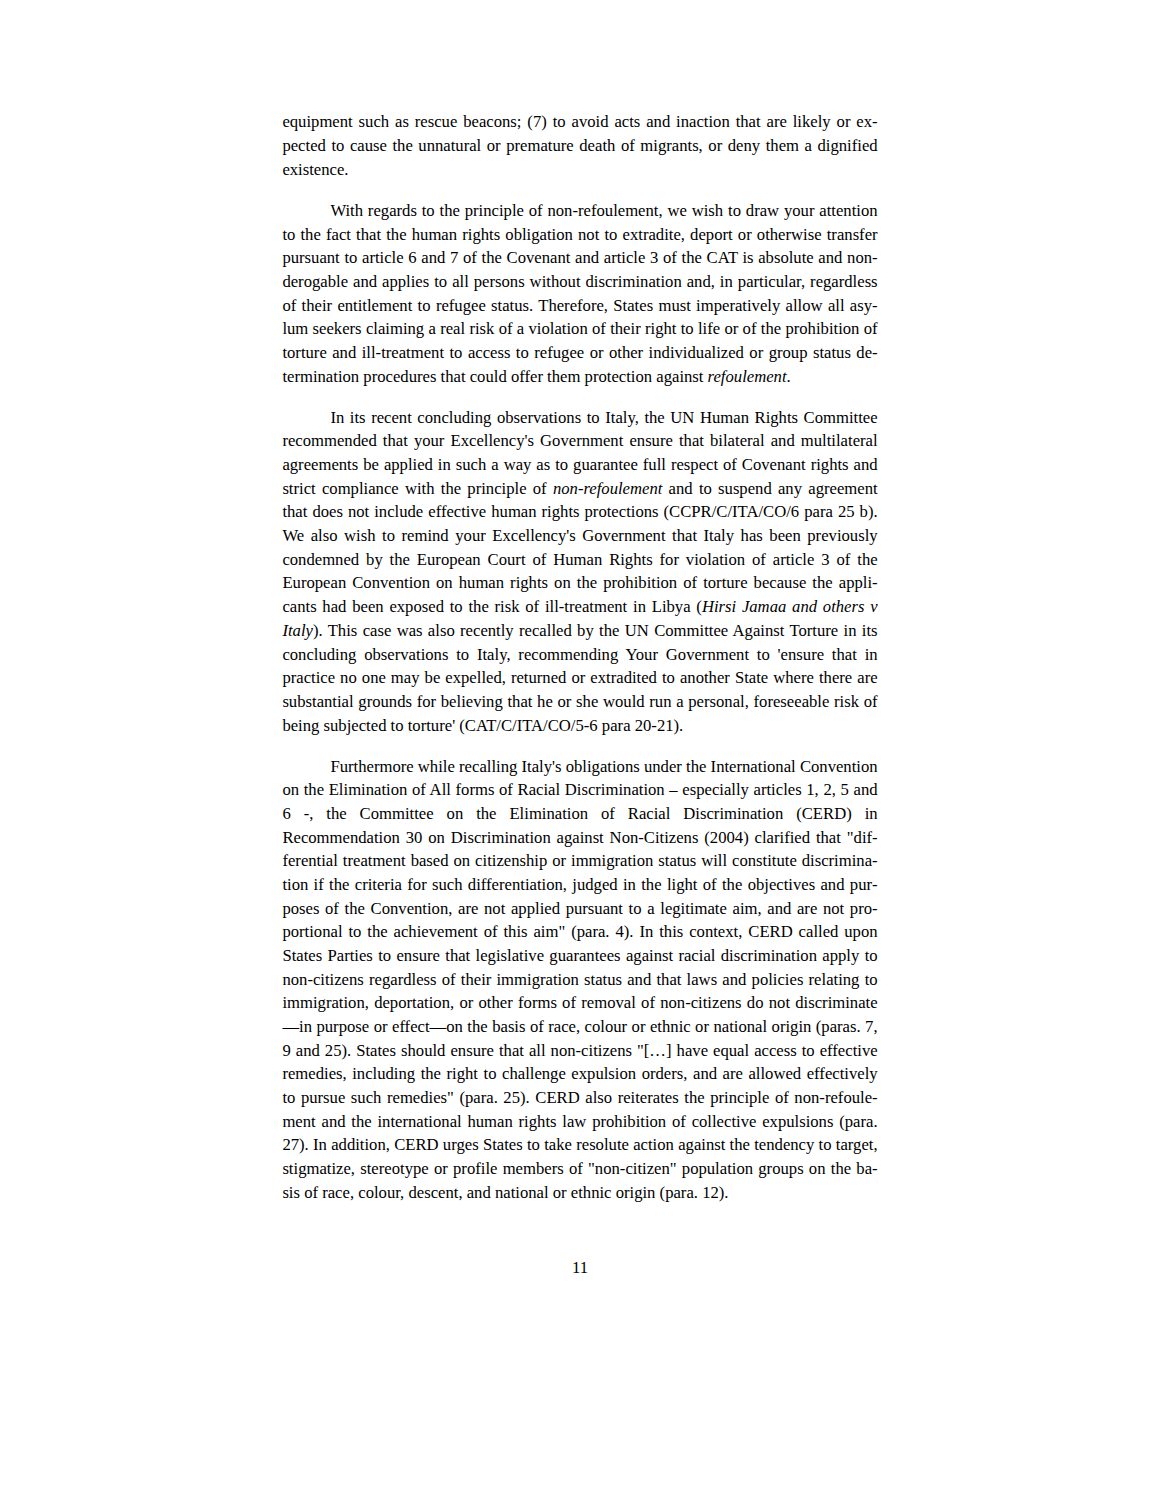equipment such as rescue beacons; (7) to avoid acts and inaction that are likely or expected to cause the unnatural or premature death of migrants, or deny them a dignified existence.
With regards to the principle of non-refoulement, we wish to draw your attention to the fact that the human rights obligation not to extradite, deport or otherwise transfer pursuant to article 6 and 7 of the Covenant and article 3 of the CAT is absolute and non-derogable and applies to all persons without discrimination and, in particular, regardless of their entitlement to refugee status. Therefore, States must imperatively allow all asylum seekers claiming a real risk of a violation of their right to life or of the prohibition of torture and ill-treatment to access to refugee or other individualized or group status determination procedures that could offer them protection against refoulement.
In its recent concluding observations to Italy, the UN Human Rights Committee recommended that your Excellency's Government ensure that bilateral and multilateral agreements be applied in such a way as to guarantee full respect of Covenant rights and strict compliance with the principle of non-refoulement and to suspend any agreement that does not include effective human rights protections (CCPR/C/ITA/CO/6 para 25 b). We also wish to remind your Excellency's Government that Italy has been previously condemned by the European Court of Human Rights for violation of article 3 of the European Convention on human rights on the prohibition of torture because the applicants had been exposed to the risk of ill-treatment in Libya (Hirsi Jamaa and others v Italy). This case was also recently recalled by the UN Committee Against Torture in its concluding observations to Italy, recommending Your Government to 'ensure that in practice no one may be expelled, returned or extradited to another State where there are substantial grounds for believing that he or she would run a personal, foreseeable risk of being subjected to torture' (CAT/C/ITA/CO/5-6 para 20-21).
Furthermore while recalling Italy's obligations under the International Convention on the Elimination of All forms of Racial Discrimination – especially articles 1, 2, 5 and 6 -, the Committee on the Elimination of Racial Discrimination (CERD) in Recommendation 30 on Discrimination against Non-Citizens (2004) clarified that "differential treatment based on citizenship or immigration status will constitute discrimination if the criteria for such differentiation, judged in the light of the objectives and purposes of the Convention, are not applied pursuant to a legitimate aim, and are not proportional to the achievement of this aim" (para. 4). In this context, CERD called upon States Parties to ensure that legislative guarantees against racial discrimination apply to non-citizens regardless of their immigration status and that laws and policies relating to immigration, deportation, or other forms of removal of non-citizens do not discriminate—in purpose or effect—on the basis of race, colour or ethnic or national origin (paras. 7, 9 and 25). States should ensure that all non-citizens "[…] have equal access to effective remedies, including the right to challenge expulsion orders, and are allowed effectively to pursue such remedies" (para. 25). CERD also reiterates the principle of non-refoulement and the international human rights law prohibition of collective expulsions (para. 27). In addition, CERD urges States to take resolute action against the tendency to target, stigmatize, stereotype or profile members of "non-citizen" population groups on the basis of race, colour, descent, and national or ethnic origin (para. 12).
11